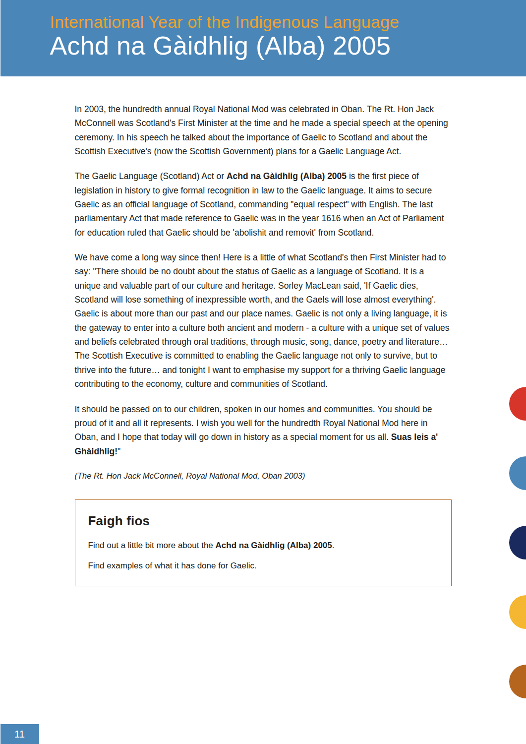International Year of the Indigenous Language
Achd na Gàidhlig (Alba) 2005
In 2003, the hundredth annual Royal National Mod was celebrated in Oban. The Rt. Hon Jack McConnell was Scotland's First Minister at the time and he made a special speech at the opening ceremony. In his speech he talked about the importance of Gaelic to Scotland and about the Scottish Executive's (now the Scottish Government) plans for a Gaelic Language Act.
The Gaelic Language (Scotland) Act or Achd na Gàidhlig (Alba) 2005 is the first piece of legislation in history to give formal recognition in law to the Gaelic language. It aims to secure Gaelic as an official language of Scotland, commanding "equal respect" with English. The last parliamentary Act that made reference to Gaelic was in the year 1616 when an Act of Parliament for education ruled that Gaelic should be 'abolishit and removit' from Scotland.
We have come a long way since then! Here is a little of what Scotland's then First Minister had to say: "There should be no doubt about the status of Gaelic as a language of Scotland. It is a unique and valuable part of our culture and heritage. Sorley MacLean said, 'If Gaelic dies, Scotland will lose something of inexpressible worth, and the Gaels will lose almost everything'. Gaelic is about more than our past and our place names. Gaelic is not only a living language, it is the gateway to enter into a culture both ancient and modern - a culture with a unique set of values and beliefs celebrated through oral traditions, through music, song, dance, poetry and literature… The Scottish Executive is committed to enabling the Gaelic language not only to survive, but to thrive into the future… and tonight I want to emphasise my support for a thriving Gaelic language contributing to the economy, culture and communities of Scotland.
It should be passed on to our children, spoken in our homes and communities. You should be proud of it and all it represents. I wish you well for the hundredth Royal National Mod here in Oban, and I hope that today will go down in history as a special moment for us all. Suas leis a' Ghàidhlig!"
(The Rt. Hon Jack McConnell, Royal National Mod, Oban 2003)
Faigh fios
Find out a little bit more about the Achd na Gàidhlig (Alba) 2005.
Find examples of what it has done for Gaelic.
11